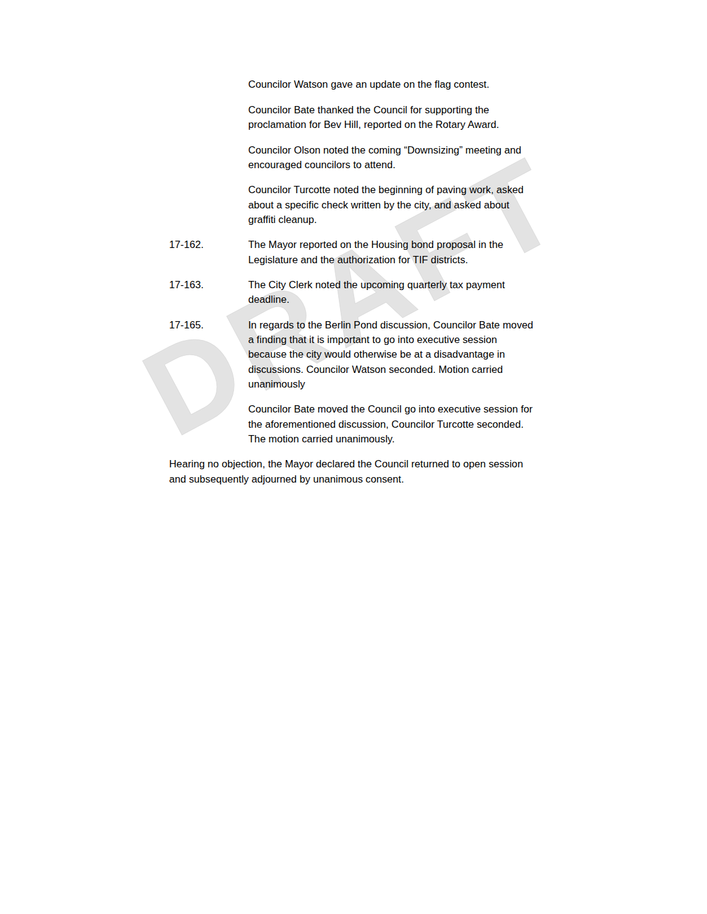DRAFT
Councilor Watson gave an update on the flag contest.
Councilor Bate thanked the Council for supporting the proclamation for Bev Hill, reported on the Rotary Award.
Councilor Olson noted the coming “Downsizing” meeting and encouraged councilors to attend.
Councilor Turcotte noted the beginning of paving work, asked about a specific check written by the city, and asked about graffiti cleanup.
17-162.
The Mayor reported on the Housing bond proposal in the Legislature and the authorization for TIF districts.
17-163.
The City Clerk noted the upcoming quarterly tax payment deadline.
17-165.
In regards to the Berlin Pond discussion, Councilor Bate moved a finding that it is important to go into executive session because the city would otherwise be at a disadvantage in discussions. Councilor Watson seconded. Motion carried unanimously
Councilor Bate moved the Council go into executive session for the aforementioned discussion, Councilor Turcotte seconded. The motion carried unanimously.
Hearing no objection, the Mayor declared the Council returned to open session and subsequently adjourned by unanimous consent.